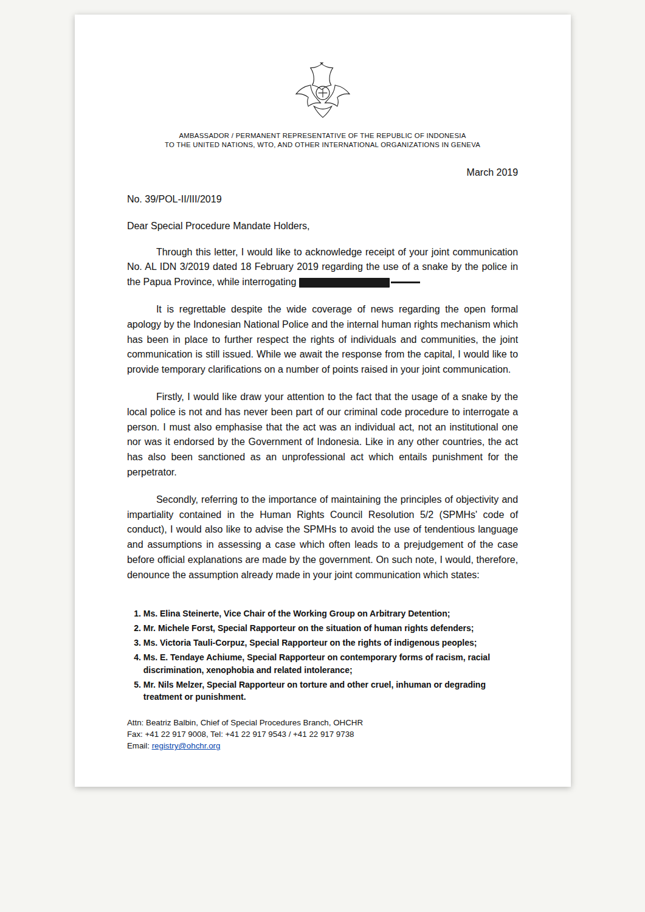AMBASSADOR / PERMANENT REPRESENTATIVE OF THE REPUBLIC OF INDONESIA
TO THE UNITED NATIONS, WTO, AND OTHER INTERNATIONAL ORGANIZATIONS IN GENEVA
March 2019
No. 39/POL-II/III/2019
Dear Special Procedure Mandate Holders,
Through this letter, I would like to acknowledge receipt of your joint communication No. AL IDN 3/2019 dated 18 February 2019 regarding the use of a snake by the police in the Papua Province, while interrogating
It is regrettable despite the wide coverage of news regarding the open formal apology by the Indonesian National Police and the internal human rights mechanism which has been in place to further respect the rights of individuals and communities, the joint communication is still issued. While we await the response from the capital, I would like to provide temporary clarifications on a number of points raised in your joint communication.
Firstly, I would like draw your attention to the fact that the usage of a snake by the local police is not and has never been part of our criminal code procedure to interrogate a person. I must also emphasise that the act was an individual act, not an institutional one nor was it endorsed by the Government of Indonesia. Like in any other countries, the act has also been sanctioned as an unprofessional act which entails punishment for the perpetrator.
Secondly, referring to the importance of maintaining the principles of objectivity and impartiality contained in the Human Rights Council Resolution 5/2 (SPMHs' code of conduct), I would also like to advise the SPMHs to avoid the use of tendentious language and assumptions in assessing a case which often leads to a prejudgement of the case before official explanations are made by the government. On such note, I would, therefore, denounce the assumption already made in your joint communication which states:
Ms. Elina Steinerte, Vice Chair of the Working Group on Arbitrary Detention;
Mr. Michele Forst, Special Rapporteur on the situation of human rights defenders;
Ms. Victoria Tauli-Corpuz, Special Rapporteur on the rights of indigenous peoples;
Ms. E. Tendaye Achiume, Special Rapporteur on contemporary forms of racism, racial discrimination, xenophobia and related intolerance;
Mr. Nils Melzer, Special Rapporteur on torture and other cruel, inhuman or degrading treatment or punishment.
Attn: Beatriz Balbin, Chief of Special Procedures Branch, OHCHR
Fax: +41 22 917 9008, Tel: +41 22 917 9543 / +41 22 917 9738
Email: registry@ohchr.org